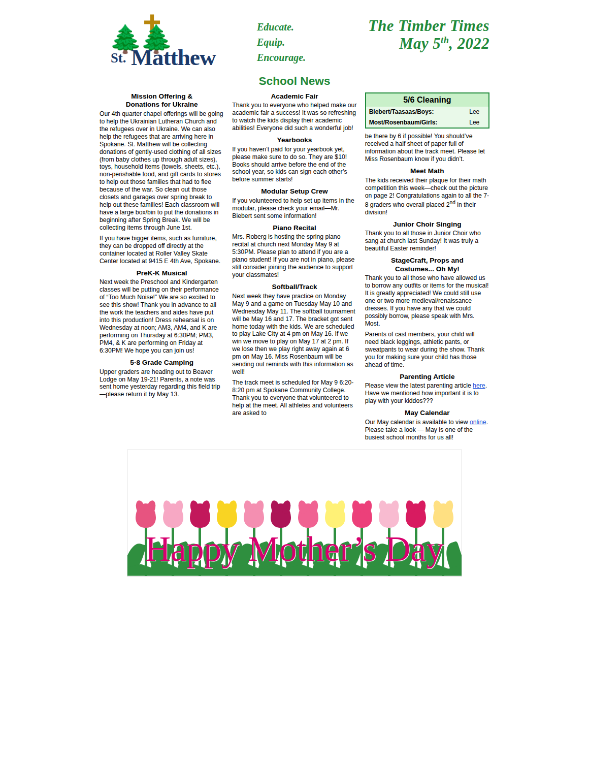✝
🌲🌲
St.
Matthew
Educate.
Equip.
Encourage.
The Timber Times
May 5th, 2022
School News
Mission Offering &
Donations for Ukraine
Our 4th quarter chapel offerings will be going to help the Ukrainian Lutheran Church and the refugees over in Ukraine. We can also help the refugees that are arriving here in Spokane. St. Matthew will be collecting donations of gently-used clothing of all sizes (from baby clothes up through adult sizes), toys, household items (towels, sheets, etc.), non-perishable food, and gift cards to stores to help out those families that had to flee because of the war. So clean out those closets and garages over spring break to help out these families! Each classroom will have a large box/bin to put the donations in beginning after Spring Break. We will be collecting items through June 1st.
If you have bigger items, such as furniture, they can be dropped off directly at the container located at Roller Valley Skate Center located at 9415 E 4th Ave, Spokane.
PreK-K Musical
Next week the Preschool and Kindergarten classes will be putting on their performance of “Too Much Noise!” We are so excited to see this show! Thank you in advance to all the work the teachers and aides have put into this production! Dress rehearsal is on Wednesday at noon; AM3, AM4, and K are performing on Thursday at 6:30PM; PM3, PM4, & K are performing on Friday at 6:30PM! We hope you can join us!
5-8 Grade Camping
Upper graders are heading out to Beaver Lodge on May 19-21! Parents, a note was sent home yesterday regarding this field trip—please return it by May 13.
Academic Fair
Thank you to everyone who helped make our academic fair a success! It was so refreshing to watch the kids display their academic abilities! Everyone did such a wonderful job!
Yearbooks
If you haven’t paid for your yearbook yet, please make sure to do so. They are $10! Books should arrive before the end of the school year, so kids can sign each other’s before summer starts!
Modular Setup Crew
If you volunteered to help set up items in the modular, please check your email—Mr. Biebert sent some information!
Piano Recital
Mrs. Roberg is hosting the spring piano recital at church next Monday May 9 at 5:30PM. Please plan to attend if you are a piano student! If you are not in piano, please still consider joining the audience to support your classmates!
Softball/Track
Next week they have practice on Monday May 9 and a game on Tuesday May 10 and Wednesday May 11. The softball tournament will be May 16 and 17. The bracket got sent home today with the kids. We are scheduled to play Lake City at 4 pm on May 16. If we win we move to play on May 17 at 2 pm. If we lose then we play right away again at 6 pm on May 16. Miss Rosenbaum will be sending out reminds with this information as well!
The track meet is scheduled for May 9 6:20-8:20 pm at Spokane Community College. Thank you to everyone that volunteered to help at the meet. All athletes and volunteers are asked to
5/6 Cleaning
| Biebert/Taasaas/Boys: | Lee |
| Most/Rosenbaum/Girls: | Lee |
be there by 6 if possible! You should’ve received a half sheet of paper full of information about the track meet. Please let Miss Rosenbaum know if you didn’t.
Meet Math
The kids received their plaque for their math competition this week—check out the picture on page 2! Congratulations again to all the 7-8 graders who overall placed 2nd in their division!
Junior Choir Singing
Thank you to all those in Junior Choir who sang at church last Sunday! It was truly a beautiful Easter reminder!
StageCraft, Props and
Costumes... Oh My!
Thank you to all those who have allowed us to borrow any outfits or items for the musical! It is greatly appreciated! We could still use one or two more medieval/renaissance dresses. If you have any that we could possibly borrow, please speak with Mrs. Most.
Parents of cast members, your child will need black leggings, athletic pants, or sweatpants to wear during the show. Thank you for making sure your child has those ahead of time.
Parenting Article
Please view the latest parenting article here. Have we mentioned how important it is to play with your kiddos???
May Calendar
Our May calendar is available to view online. Please take a look — May is one of the busiest school months for us all!
Happy Mother’s Day